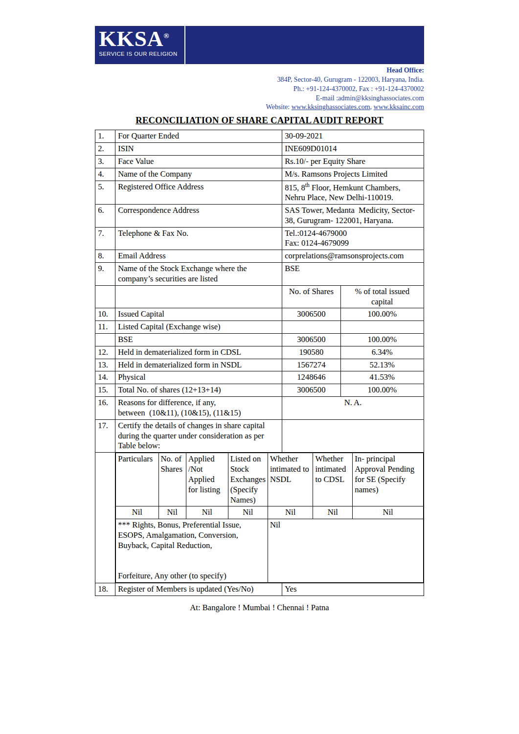KKSA®
SERVICE IS OUR RELIGION
Head Office:
384P, Sector-40, Gurugram - 122003, Haryana, India.
Ph.: +91-124-4370002, Fax : +91-124-4370002
E-mail :admin@kksinghassociates.com
Website: www.kksinghassociates.com, www.kksainc.com
RECONCILIATION OF SHARE CAPITAL AUDIT REPORT
| 1. | For Quarter Ended | 30-09-2021 |
| 2. | ISIN | INE609D01014 |
| 3. | Face Value | Rs.10/- per Equity Share |
| 4. | Name of the Company | M/s. Ramsons Projects Limited |
| 5. | Registered Office Address | 815, 8 th Floor, Hemkunt Chambers, Nehru Place, New Delhi-110019. |
| 6. | Correspondence Address | SAS Tower, Medanta Medicity, Sector-38, Gurugram- 122001, Haryana. |
| 7. | Telephone & Fax No. | Tel.:0124-4679000 Fax: 0124-4679099 |
| 8. | Email Address | corprelations@ramsonsprojects.com |
| 9. | Name of the Stock Exchange where the company’s securities are listed | BSE |
| | | No. of Shares | % of total issued capital |
| 10. | Issued Capital | 3006500 | 100.00% |
| 11. | Listed Capital (Exchange wise) | | |
| | BSE | 3006500 | 100.00% |
| 12. | Held in dematerialized form in CDSL | 190580 | 6.34% |
| 13. | Held in dematerialized form in NSDL | 1567274 | 52.13% |
| 14. | Physical | 1248646 | 41.53% |
| 15. | Total No. of shares (12+13+14) | 3006500 | 100.00% |
| 16. | Reasons for difference, if any, between (10&11), (10&15), (11&15) | N. A. |
| 17. | Certify the details of changes in share capital during the quarter under consideration as per Table below: | |
| | / Particulars / No. of Shares / Applied /Not Applied for listing / Listed on Stock Exchanges (Specify Names) / Whether intimated to NSDL / Whether intimated to CDSL / In- principal Approval Pending for SE (Specify names) / / Nil / Nil / Nil / Nil / Nil / Nil / Nil / / *** Rights, Bonus, Preferential Issue, ESOPS, Amalgamation, Conversion, Buyback, Capital Reduction, Forfeiture, Any other (to specify) / Nil / |
| 18. | Register of Members is updated (Yes/No) | Yes |
At: Bangalore ! Mumbai ! Chennai ! Patna